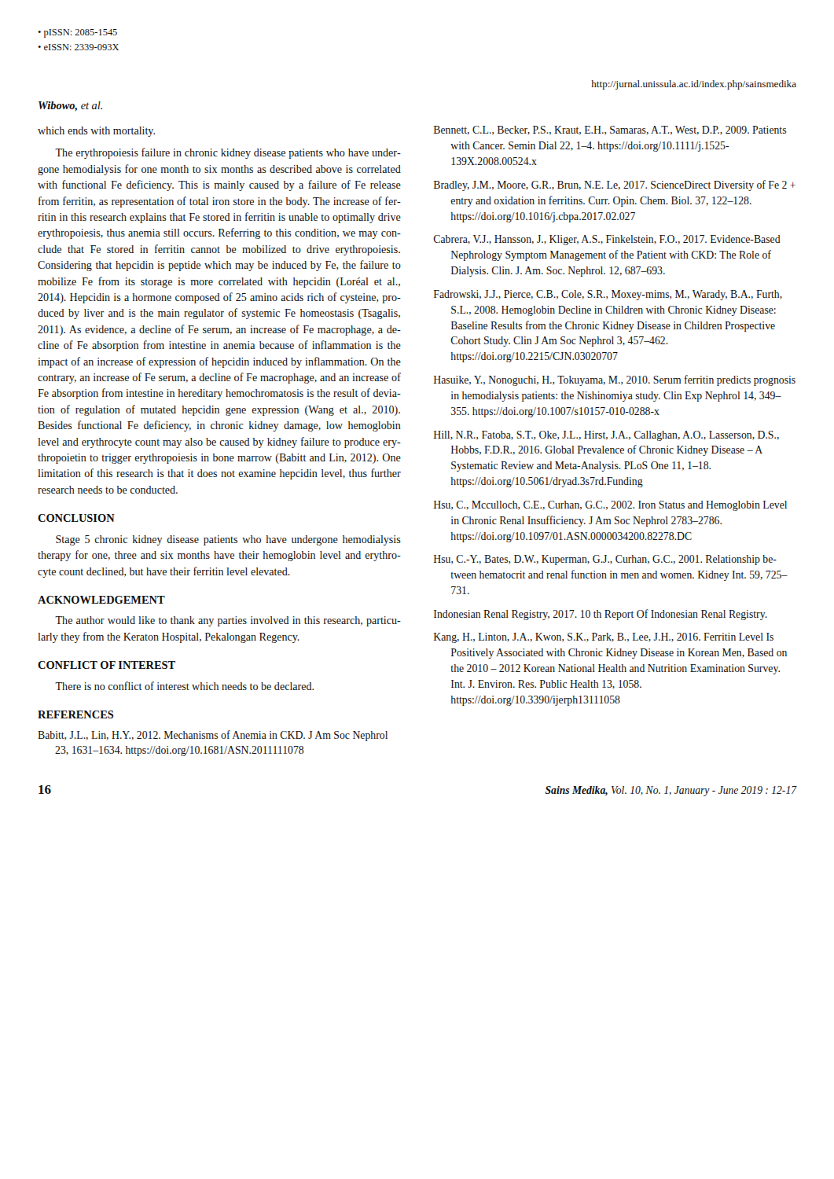• pISSN: 2085-1545
• eISSN: 2339-093X
http://jurnal.unissula.ac.id/index.php/sainsmedika
Wibowo, et al.
which ends with mortality.
The erythropoiesis failure in chronic kidney disease patients who have undergone hemodialysis for one month to six months as described above is correlated with functional Fe deficiency. This is mainly caused by a failure of Fe release from ferritin, as representation of total iron store in the body. The increase of ferritin in this research explains that Fe stored in ferritin is unable to optimally drive erythropoiesis, thus anemia still occurs. Referring to this condition, we may conclude that Fe stored in ferritin cannot be mobilized to drive erythropoiesis. Considering that hepcidin is peptide which may be induced by Fe, the failure to mobilize Fe from its storage is more correlated with hepcidin (Loréal et al., 2014). Hepcidin is a hormone composed of 25 amino acids rich of cysteine, produced by liver and is the main regulator of systemic Fe homeostasis (Tsagalis, 2011). As evidence, a decline of Fe serum, an increase of Fe macrophage, a decline of Fe absorption from intestine in anemia because of inflammation is the impact of an increase of expression of hepcidin induced by inflammation. On the contrary, an increase of Fe serum, a decline of Fe macrophage, and an increase of Fe absorption from intestine in hereditary hemochromatosis is the result of deviation of regulation of mutated hepcidin gene expression (Wang et al., 2010). Besides functional Fe deficiency, in chronic kidney damage, low hemoglobin level and erythrocyte count may also be caused by kidney failure to produce erythropoietin to trigger erythropoiesis in bone marrow (Babitt and Lin, 2012). One limitation of this research is that it does not examine hepcidin level, thus further research needs to be conducted.
Conclusion
Stage 5 chronic kidney disease patients who have undergone hemodialysis therapy for one, three and six months have their hemoglobin level and erythrocyte count declined, but have their ferritin level elevated.
Acknowledgement
The author would like to thank any parties involved in this research, particularly they from the Keraton Hospital, Pekalongan Regency.
Conflict of Interest
There is no conflict of interest which needs to be declared.
References
Babitt, J.L., Lin, H.Y., 2012. Mechanisms of Anemia in CKD. J Am Soc Nephrol 23, 1631–1634. https://doi.org/10.1681/ASN.2011111078
Bennett, C.L., Becker, P.S., Kraut, E.H., Samaras, A.T., West, D.P., 2009. Patients with Cancer. Semin Dial 22, 1–4. https://doi.org/10.1111/j.1525-139X.2008.00524.x
Bradley, J.M., Moore, G.R., Brun, N.E. Le, 2017. ScienceDirect Diversity of Fe 2 + entry and oxidation in ferritins. Curr. Opin. Chem. Biol. 37, 122–128. https://doi.org/10.1016/j.cbpa.2017.02.027
Cabrera, V.J., Hansson, J., Kliger, A.S., Finkelstein, F.O., 2017. Evidence-Based Nephrology Symptom Management of the Patient with CKD: The Role of Dialysis. Clin. J. Am. Soc. Nephrol. 12, 687–693.
Fadrowski, J.J., Pierce, C.B., Cole, S.R., Moxey-mims, M., Warady, B.A., Furth, S.L., 2008. Hemoglobin Decline in Children with Chronic Kidney Disease: Baseline Results from the Chronic Kidney Disease in Children Prospective Cohort Study. Clin J Am Soc Nephrol 3, 457–462. https://doi.org/10.2215/CJN.03020707
Hasuike, Y., Nonoguchi, H., Tokuyama, M., 2010. Serum ferritin predicts prognosis in hemodialysis patients: the Nishinomiya study. Clin Exp Nephrol 14, 349–355. https://doi.org/10.1007/s10157-010-0288-x
Hill, N.R., Fatoba, S.T., Oke, J.L., Hirst, J.A., Callaghan, A.O., Lasserson, D.S., Hobbs, F.D.R., 2016. Global Prevalence of Chronic Kidney Disease – A Systematic Review and Meta-Analysis. PLoS One 11, 1–18. https://doi.org/10.5061/dryad.3s7rd.Funding
Hsu, C., Mcculloch, C.E., Curhan, G.C., 2002. Iron Status and Hemoglobin Level in Chronic Renal Insufficiency. J Am Soc Nephrol 2783–2786. https://doi.org/10.1097/01.ASN.0000034200.82278.DC
Hsu, C.-Y., Bates, D.W., Kuperman, G.J., Curhan, G.C., 2001. Relationship between hematocrit and renal function in men and women. Kidney Int. 59, 725–731.
Indonesian Renal Registry, 2017. 10 th Report Of Indonesian Renal Registry.
Kang, H., Linton, J.A., Kwon, S.K., Park, B., Lee, J.H., 2016. Ferritin Level Is Positively Associated with Chronic Kidney Disease in Korean Men, Based on the 2010 – 2012 Korean National Health and Nutrition Examination Survey. Int. J. Environ. Res. Public Health 13, 1058. https://doi.org/10.3390/ijerph13111058
16 Sains Medika, Vol. 10, No. 1, January - June 2019 : 12-17